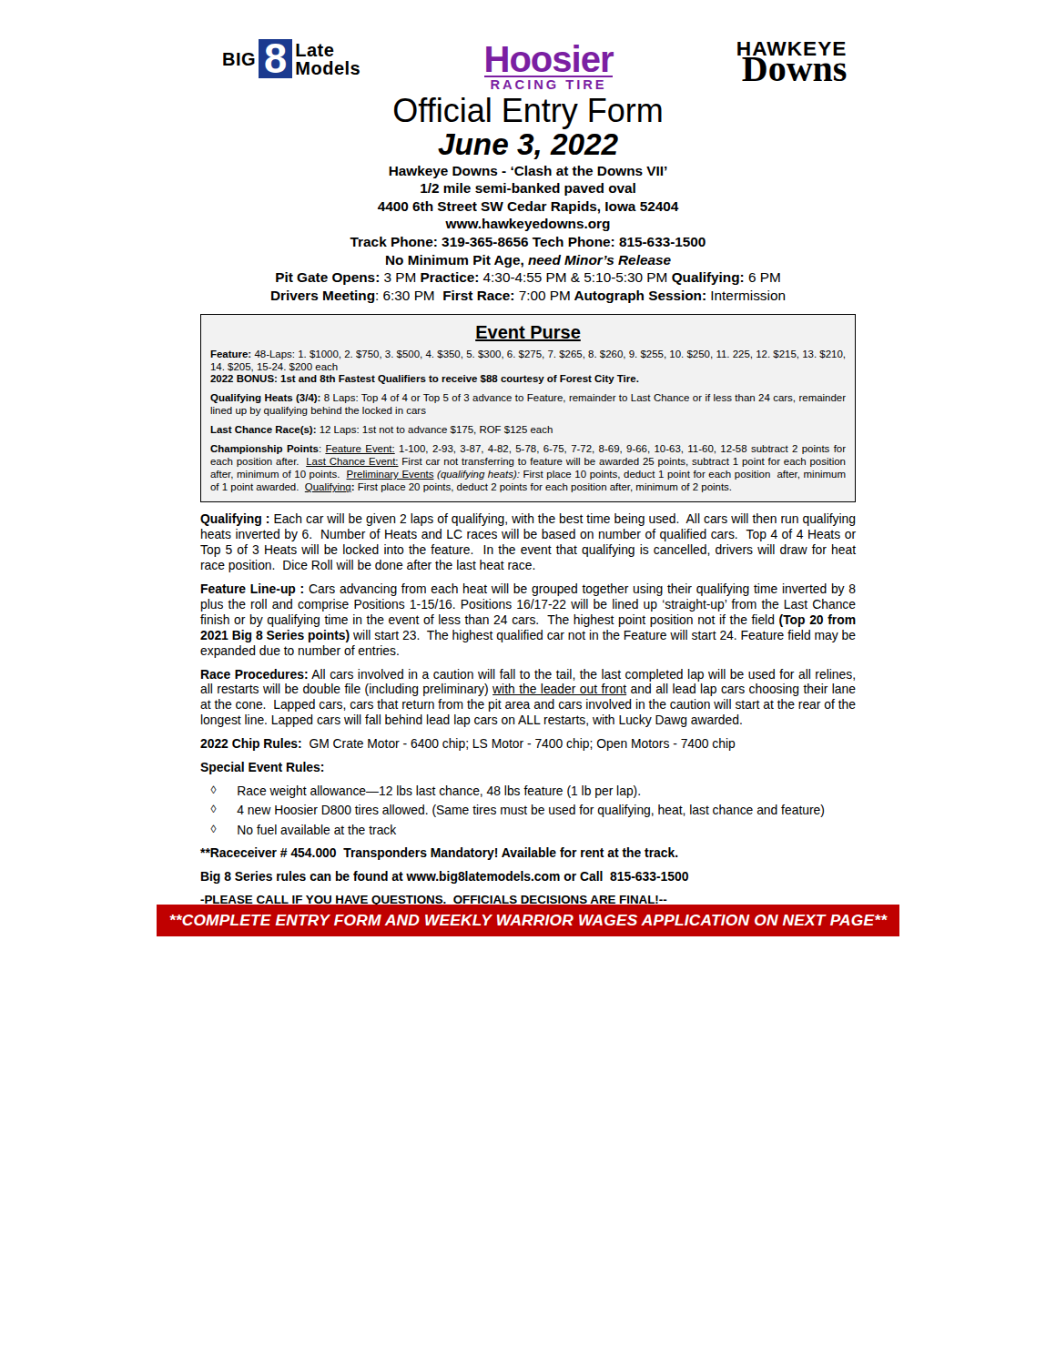BIG
8
Late
Models
Hoosier
RACING TIRE
HAWKEYE
Downs
Official Entry Form
June 3, 2022
Hawkeye Downs - ‘Clash at the Downs VII’
1/2 mile semi-banked paved oval
4400 6th Street SW Cedar Rapids, Iowa 52404
www.hawkeyedowns.org
Track Phone: 319-365-8656 Tech Phone: 815-633-1500
No Minimum Pit Age, need Minor’s Release
Pit Gate Opens: 3 PM Practice: 4:30-4:55 PM & 5:10-5:30 PM Qualifying: 6 PM
Drivers Meeting: 6:30 PM First Race: 7:00 PM Autograph Session: Intermission
Event Purse
Feature: 48-Laps: 1. $1000, 2. $750, 3. $500, 4. $350, 5. $300, 6. $275, 7. $265, 8. $260, 9. $255, 10. $250, 11. 225, 12. $215, 13. $210, 14. $205, 15-24. $200 each
2022 BONUS: 1st and 8th Fastest Qualifiers to receive $88 courtesy of Forest City Tire.
Qualifying Heats (3/4): 8 Laps: Top 4 of 4 or Top 5 of 3 advance to Feature, remainder to Last Chance or if less than 24 cars, remainder lined up by qualifying behind the locked in cars
Last Chance Race(s): 12 Laps: 1st not to advance $175, ROF $125 each
Championship Points: Feature Event: 1-100, 2-93, 3-87, 4-82, 5-78, 6-75, 7-72, 8-69, 9-66, 10-63, 11-60, 12-58 subtract 2 points for each position after. Last Chance Event: First car not transferring to feature will be awarded 25 points, subtract 1 point for each position after, minimum of 10 points. Preliminary Events (qualifying heats): First place 10 points, deduct 1 point for each position after, minimum of 1 point awarded. Qualifying: First place 20 points, deduct 2 points for each position after, minimum of 2 points.
Qualifying : Each car will be given 2 laps of qualifying, with the best time being used. All cars will then run qualifying heats inverted by 6. Number of Heats and LC races will be based on number of qualified cars. Top 4 of 4 Heats or Top 5 of 3 Heats will be locked into the feature. In the event that qualifying is cancelled, drivers will draw for heat race position. Dice Roll will be done after the last heat race.
Feature Line-up : Cars advancing from each heat will be grouped together using their qualifying time inverted by 8 plus the roll and comprise Positions 1-15/16. Positions 16/17-22 will be lined up ‘straight-up’ from the Last Chance finish or by qualifying time in the event of less than 24 cars. The highest point position not if the field (Top 20 from 2021 Big 8 Series points) will start 23. The highest qualified car not in the Feature will start 24. Feature field may be expanded due to number of entries.
Race Procedures: All cars involved in a caution will fall to the tail, the last completed lap will be used for all relines, all restarts will be double file (including preliminary) with the leader out front and all lead lap cars choosing their lane at the cone. Lapped cars, cars that return from the pit area and cars involved in the caution will start at the rear of the longest line. Lapped cars will fall behind lead lap cars on ALL restarts, with Lucky Dawg awarded.
2022 Chip Rules: GM Crate Motor - 6400 chip; LS Motor - 7400 chip; Open Motors - 7400 chip
Special Event Rules:
Race weight allowance—12 lbs last chance, 48 lbs feature (1 lb per lap).
4 new Hoosier D800 tires allowed. (Same tires must be used for qualifying, heat, last chance and feature)
No fuel available at the track
**Raceceiver # 454.000 Transponders Mandatory! Available for rent at the track.
Big 8 Series rules can be found at www.big8latemodels.com or Call 815-633-1500
-PLEASE CALL IF YOU HAVE QUESTIONS. OFFICIALS DECISIONS ARE FINAL!--
**COMPLETE ENTRY FORM AND WEEKLY WARRIOR WAGES APPLICATION ON NEXT PAGE**